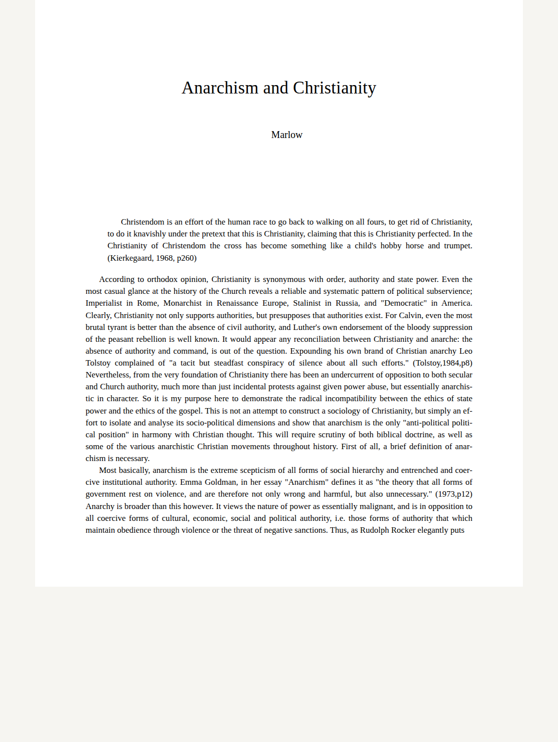Anarchism and Christianity
Marlow
Christendom is an effort of the human race to go back to walking on all fours, to get rid of Christianity, to do it knavishly under the pretext that this is Christianity, claiming that this is Christianity perfected. In the Christianity of Christendom the cross has become something like a child's hobby horse and trumpet.(Kierkegaard, 1968, p260)
According to orthodox opinion, Christianity is synonymous with order, authority and state power. Even the most casual glance at the history of the Church reveals a reliable and systematic pattern of political subservience; Imperialist in Rome, Monarchist in Renaissance Europe, Stalinist in Russia, and "Democratic" in America. Clearly, Christianity not only supports authorities, but presupposes that authorities exist. For Calvin, even the most brutal tyrant is better than the absence of civil authority, and Luther's own endorsement of the bloody suppression of the peasant rebellion is well known. It would appear any reconciliation between Christianity and anarche: the absence of authority and command, is out of the question. Expounding his own brand of Christian anarchy Leo Tolstoy complained of "a tacit but steadfast conspiracy of silence about all such efforts." (Tolstoy,1984,p8) Nevertheless, from the very foundation of Christianity there has been an undercurrent of opposition to both secular and Church authority, much more than just incidental protests against given power abuse, but essentially anarchistic in character. So it is my purpose here to demonstrate the radical incompatibility between the ethics of state power and the ethics of the gospel. This is not an attempt to construct a sociology of Christianity, but simply an effort to isolate and analyse its socio-political dimensions and show that anarchism is the only "anti-political political position" in harmony with Christian thought. This will require scrutiny of both biblical doctrine, as well as some of the various anarchistic Christian movements throughout history. First of all, a brief definition of anarchism is necessary.
Most basically, anarchism is the extreme scepticism of all forms of social hierarchy and entrenched and coercive institutional authority. Emma Goldman, in her essay "Anarchism" defines it as "the theory that all forms of government rest on violence, and are therefore not only wrong and harmful, but also unnecessary." (1973,p12) Anarchy is broader than this however. It views the nature of power as essentially malignant, and is in opposition to all coercive forms of cultural, economic, social and political authority, i.e. those forms of authority that which maintain obedience through violence or the threat of negative sanctions. Thus, as Rudolph Rocker elegantly puts